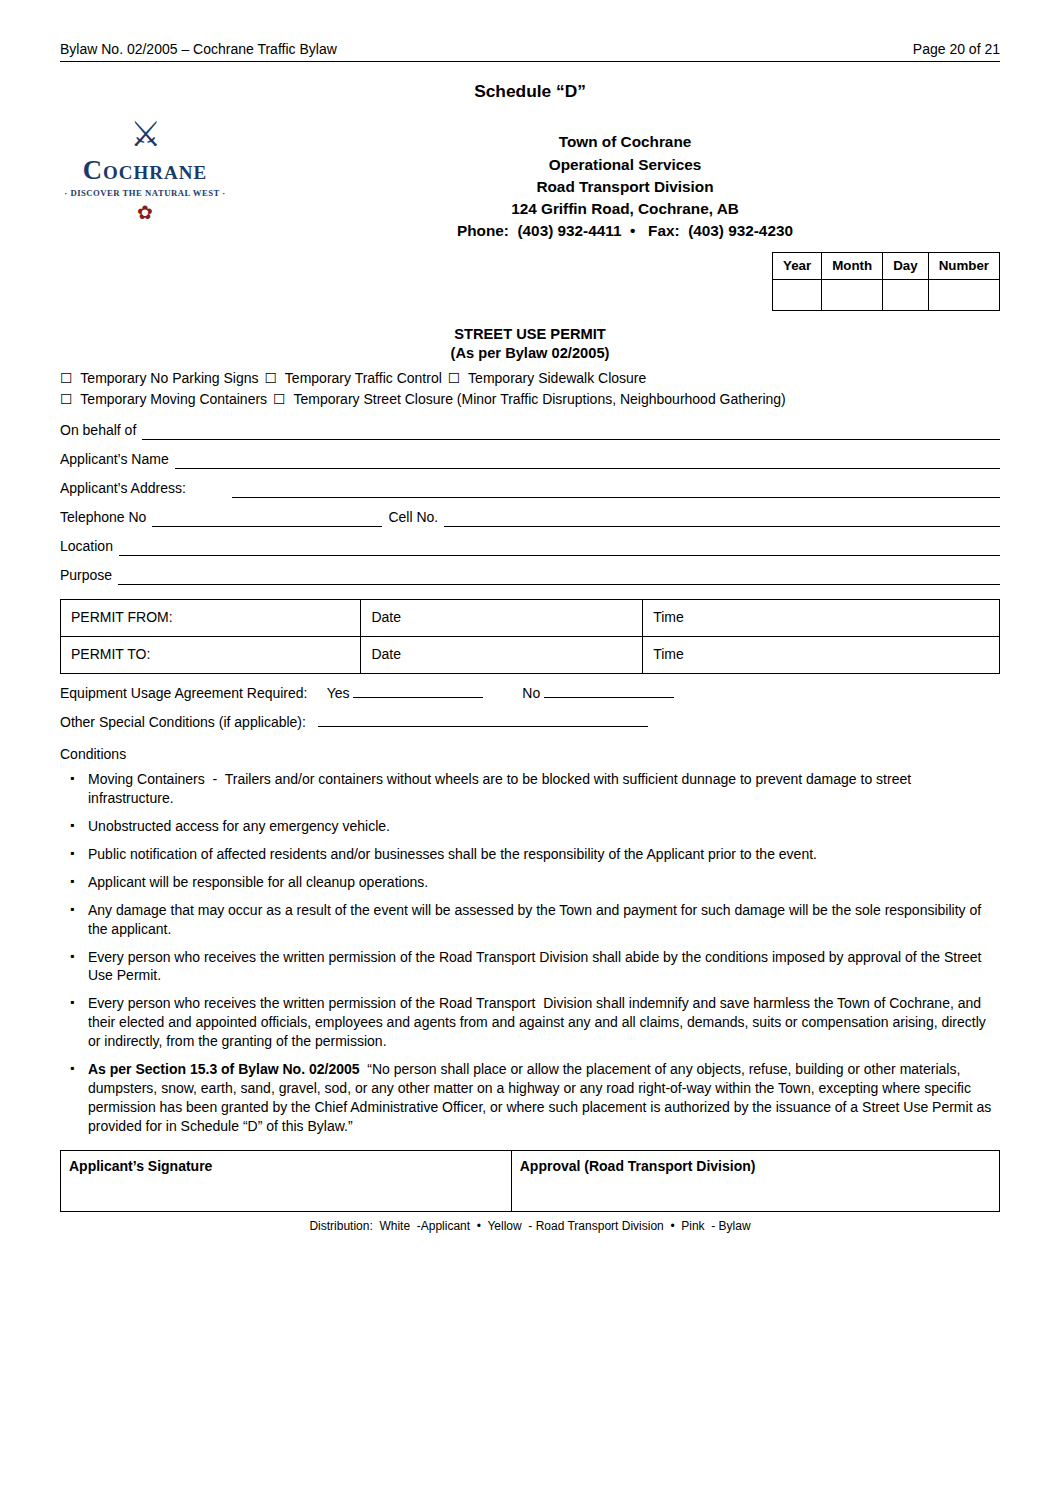Bylaw No. 02/2005 – Cochrane Traffic Bylaw Page 20 of 21
Schedule “D”
⚔
Cochrane
· DISCOVER THE NATURAL WEST ·
✿
Town of Cochrane
Operational Services
Road Transport Division
124 Griffin Road, Cochrane, AB
Phone: (403) 932-4411 • Fax: (403) 932-4230
| Year | Month | Day | Number |
| --- | --- | --- | --- |
STREET USE PERMIT
(As per Bylaw 02/2005)
☐ Temporary No Parking Signs ☐ Temporary Traffic Control ☐ Temporary Sidewalk Closure
☐ Temporary Moving Containers ☐ Temporary Street Closure (Minor Traffic Disruptions, Neighbourhood Gathering)
On behalf of
Applicant’s Name
Applicant’s Address:
Telephone No Cell No.
Location
Purpose
| PERMIT FROM: | Date | Time |
| PERMIT TO: | Date | Time |
Equipment Usage Agreement Required: Yes No
Other Special Conditions (if applicable):
Conditions
Moving Containers - Trailers and/or containers without wheels are to be blocked with sufficient dunnage to prevent damage to street infrastructure.
Unobstructed access for any emergency vehicle.
Public notification of affected residents and/or businesses shall be the responsibility of the Applicant prior to the event.
Applicant will be responsible for all cleanup operations.
Any damage that may occur as a result of the event will be assessed by the Town and payment for such damage will be the sole responsibility of the applicant.
Every person who receives the written permission of the Road Transport Division shall abide by the conditions imposed by approval of the Street Use Permit.
Every person who receives the written permission of the Road Transport Division shall indemnify and save harmless the Town of Cochrane, and their elected and appointed officials, employees and agents from and against any and all claims, demands, suits or compensation arising, directly or indirectly, from the granting of the permission.
As per Section 15.3 of Bylaw No. 02/2005 “No person shall place or allow the placement of any objects, refuse, building or other materials, dumpsters, snow, earth, sand, gravel, sod, or any other matter on a highway or any road right-of-way within the Town, excepting where specific permission has been granted by the Chief Administrative Officer, or where such placement is authorized by the issuance of a Street Use Permit as provided for in Schedule “D” of this Bylaw.”
| Applicant’s Signature | Approval (Road Transport Division) |
Distribution: White -Applicant • Yellow - Road Transport Division • Pink - Bylaw